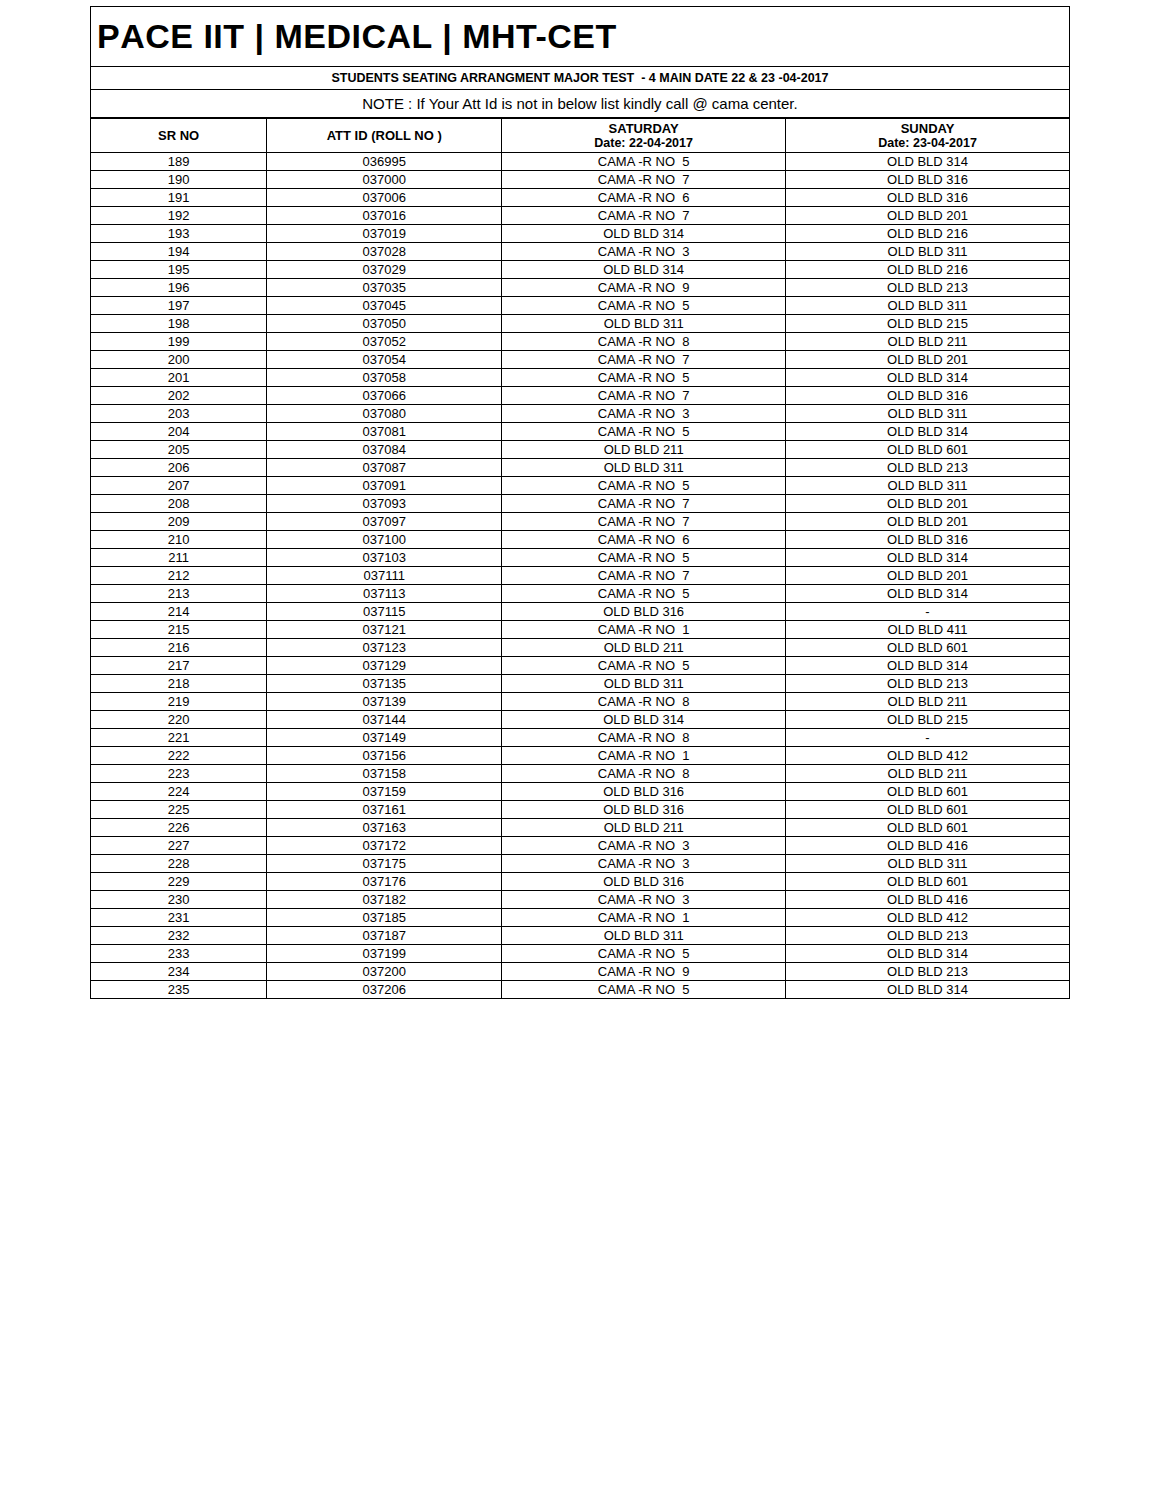| P ACE IIT / MEDICAL / MHT-CET |
| STUDENTS SEATING ARRANGMENT MAJOR TEST - 4 MAIN DATE 22 & 23 -04-2017 |
| NOTE : If Your Att Id is not in below list kindly call @ cama center. |
| SR NO | ATT ID (ROLL NO ) | SATURDAY Date: 22-04-2017 | SUNDAY Date: 23-04-2017 |
| --- | --- | --- | --- |
| 189 | 036995 | CAMA -R NO 5 | OLD BLD 314 |
| 190 | 037000 | CAMA -R NO 7 | OLD BLD 316 |
| 191 | 037006 | CAMA -R NO 6 | OLD BLD 316 |
| 192 | 037016 | CAMA -R NO 7 | OLD BLD 201 |
| 193 | 037019 | OLD BLD 314 | OLD BLD 216 |
| 194 | 037028 | CAMA -R NO 3 | OLD BLD 311 |
| 195 | 037029 | OLD BLD 314 | OLD BLD 216 |
| 196 | 037035 | CAMA -R NO 9 | OLD BLD 213 |
| 197 | 037045 | CAMA -R NO 5 | OLD BLD 311 |
| 198 | 037050 | OLD BLD 311 | OLD BLD 215 |
| 199 | 037052 | CAMA -R NO 8 | OLD BLD 211 |
| 200 | 037054 | CAMA -R NO 7 | OLD BLD 201 |
| 201 | 037058 | CAMA -R NO 5 | OLD BLD 314 |
| 202 | 037066 | CAMA -R NO 7 | OLD BLD 316 |
| 203 | 037080 | CAMA -R NO 3 | OLD BLD 311 |
| 204 | 037081 | CAMA -R NO 5 | OLD BLD 314 |
| 205 | 037084 | OLD BLD 211 | OLD BLD 601 |
| 206 | 037087 | OLD BLD 311 | OLD BLD 213 |
| 207 | 037091 | CAMA -R NO 5 | OLD BLD 311 |
| 208 | 037093 | CAMA -R NO 7 | OLD BLD 201 |
| 209 | 037097 | CAMA -R NO 7 | OLD BLD 201 |
| 210 | 037100 | CAMA -R NO 6 | OLD BLD 316 |
| 211 | 037103 | CAMA -R NO 5 | OLD BLD 314 |
| 212 | 037111 | CAMA -R NO 7 | OLD BLD 201 |
| 213 | 037113 | CAMA -R NO 5 | OLD BLD 314 |
| 214 | 037115 | OLD BLD 316 | - |
| 215 | 037121 | CAMA -R NO 1 | OLD BLD 411 |
| 216 | 037123 | OLD BLD 211 | OLD BLD 601 |
| 217 | 037129 | CAMA -R NO 5 | OLD BLD 314 |
| 218 | 037135 | OLD BLD 311 | OLD BLD 213 |
| 219 | 037139 | CAMA -R NO 8 | OLD BLD 211 |
| 220 | 037144 | OLD BLD 314 | OLD BLD 215 |
| 221 | 037149 | CAMA -R NO 8 | - |
| 222 | 037156 | CAMA -R NO 1 | OLD BLD 412 |
| 223 | 037158 | CAMA -R NO 8 | OLD BLD 211 |
| 224 | 037159 | OLD BLD 316 | OLD BLD 601 |
| 225 | 037161 | OLD BLD 316 | OLD BLD 601 |
| 226 | 037163 | OLD BLD 211 | OLD BLD 601 |
| 227 | 037172 | CAMA -R NO 3 | OLD BLD 416 |
| 228 | 037175 | CAMA -R NO 3 | OLD BLD 311 |
| 229 | 037176 | OLD BLD 316 | OLD BLD 601 |
| 230 | 037182 | CAMA -R NO 3 | OLD BLD 416 |
| 231 | 037185 | CAMA -R NO 1 | OLD BLD 412 |
| 232 | 037187 | OLD BLD 311 | OLD BLD 213 |
| 233 | 037199 | CAMA -R NO 5 | OLD BLD 314 |
| 234 | 037200 | CAMA -R NO 9 | OLD BLD 213 |
| 235 | 037206 | CAMA -R NO 5 | OLD BLD 314 |